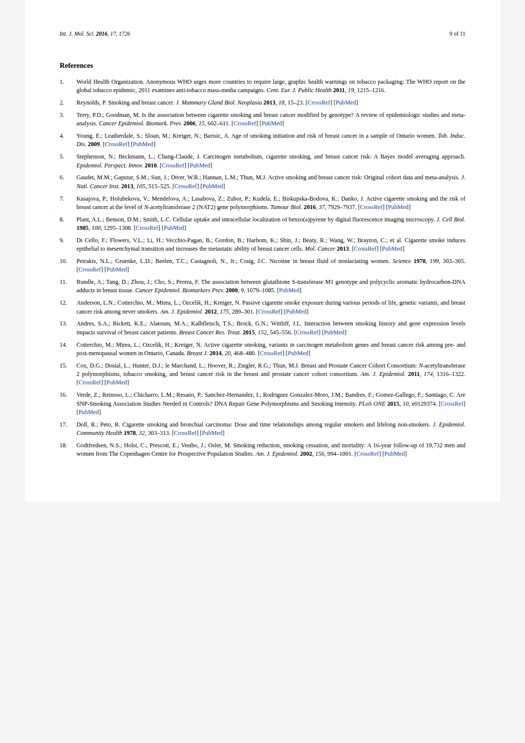Int. J. Mol. Sci. 2016, 17, 1726 9 of 11
References
1. World Health Organization. Anonymous WHO urges more countries to require large, graphic health warnings on tobacco packaging: The WHO report on the global tobacco epidemic, 2011 examines anti-tobacco mass-media campaigns. Cent. Eur. J. Public Health 2011, 19, 1215–1216.
2. Reynolds, P. Smoking and breast cancer. J. Mammary Gland Biol. Neoplasia 2013, 18, 15–23. [CrossRef] [PubMed]
3. Terry, P.D.; Goodman, M. Is the association between cigarette smoking and breast cancer modified by genotype? A review of epidemiologic studies and meta-analysis. Cancer Epidemiol. Biomark. Prev. 2006, 15, 602–611. [CrossRef] [PubMed]
4. Young, E.; Leatherdale, S.; Sloan, M.; Kreiger, N.; Barisic, A. Age of smoking initiation and risk of breast cancer in a sample of Ontario women. Tob. Induc. Dis. 2009. [CrossRef] [PubMed]
5. Stephenson, N.; Beckmann, L.; Chang-Claude, J. Carcinogen metabolism, cigarette smoking, and breast cancer risk: A Bayes model averaging approach. Epidemiol. Perspect. Innov. 2010. [CrossRef] [PubMed]
6. Gaudet, M.M.; Gapstur, S.M.; Sun, J.; Diver, W.R.; Hannan, L.M.; Thun, M.J. Active smoking and breast cancer risk: Original cohort data and meta-analysis. J. Natl. Cancer Inst. 2013, 105, 515–525. [CrossRef] [PubMed]
7. Kasajova, P.; Holubekova, V.; Mendelova, A.; Lasabova, Z.; Zubor, P.; Kudela, E.; Biskupska-Bodova, K.; Danko, J. Active cigarette smoking and the risk of breast cancer at the level of N-acetyltransferase 2 (NAT2) gene polymorphisms. Tumour Biol. 2016, 37, 7929–7937. [CrossRef] [PubMed]
8. Plant, A.L.; Benson, D.M.; Smith, L.C. Cellular uptake and intracellular localization of benzo(a)pyrene by digital fluorescence imaging microscopy. J. Cell Biol. 1985, 100, 1295–1308. [CrossRef] [PubMed]
9. Di Cello, F.; Flowers, V.L.; Li, H.; Vecchio-Pagan, B.; Gordon, B.; Harbom, K.; Shin, J.; Beaty, R.; Wang, W.; Brayton, C.; et al. Cigarette smoke induces epithelial to mesenchymal transition and increases the metastatic ability of breast cancer cells. Mol. Cancer 2013. [CrossRef] [PubMed]
10. Petrakis, N.L.; Gruenke, L.D.; Beelen, T.C.; Castagnoli, N., Jr.; Craig, J.C. Nicotine in breast fluid of nonlactating women. Science 1978, 199, 303–305. [CrossRef] [PubMed]
11. Rundle, A.; Tang, D.; Zhou, J.; Cho, S.; Perera, F. The association between glutathione S-transferase M1 genotype and polycyclic aromatic hydrocarbon-DNA adducts in breast tissue. Cancer Epidemiol. Biomarkers Prev. 2000, 9, 1079–1085. [PubMed]
12. Anderson, L.N.; Cotterchio, M.; Mirea, L.; Ozcelik, H.; Kreiger, N. Passive cigarette smoke exposure during various periods of life, genetic variants, and breast cancer risk among never smokers. Am. J. Epidemiol. 2012, 175, 289–301. [CrossRef] [PubMed]
13. Andres, S.A.; Bickett, K.E.; Alatoum, M.A.; Kalbfleisch, T.S.; Brock, G.N.; Wittliff, J.L. Interaction between smoking history and gene expression levels impacts survival of breast cancer patients. Breast Cancer Res. Treat. 2015, 152, 545–556. [CrossRef] [PubMed]
14. Cotterchio, M.; Mirea, L.; Ozcelik, H.; Kreiger, N. Active cigarette smoking, variants in carcinogen metabolism genes and breast cancer risk among pre- and post-menopausal women in Ontario, Canada. Breast J. 2014, 20, 468–480. [CrossRef] [PubMed]
15. Cox, D.G.; Dostal, L.; Hunter, D.J.; le Marchand, L.; Hoover, R.; Ziegler, R.G.; Thun, M.J. Breast and Prostate Cancer Cohort Consortium: N-acetyltransferase 2 polymorphisms, tobacco smoking, and breast cancer risk in the breast and prostate cancer cohort consortium. Am. J. Epidemiol. 2011, 174, 1316–1322. [CrossRef] [PubMed]
16. Verde, Z.; Reinoso, L.; Chicharro, L.M.; Resano, P.; Sanchez-Hernandez, I.; Rodriguez Gonzalez-Moro, J.M.; Bandres, F.; Gomez-Gallego, F.; Santiago, C. Are SNP-Smoking Association Studies Needed in Controls? DNA Repair Gene Polymorphisms and Smoking Intensity. PLoS ONE 2015, 10, e0129374. [CrossRef] [PubMed]
17. Doll, R.; Peto, R. Cigarette smoking and bronchial carcinoma: Dose and time relationships among regular smokers and lifelong non-smokers. J. Epidemiol. Community Health 1978, 32, 303–313. [CrossRef] [PubMed]
18. Godtfredsen, N.S.; Holst, C.; Prescott, E.; Vestbo, J.; Osler, M. Smoking reduction, smoking cessation, and mortality: A 16-year follow-up of 19,732 men and women from The Copenhagen Centre for Prospective Population Studies. Am. J. Epidemiol. 2002, 156, 994–1001. [CrossRef] [PubMed]